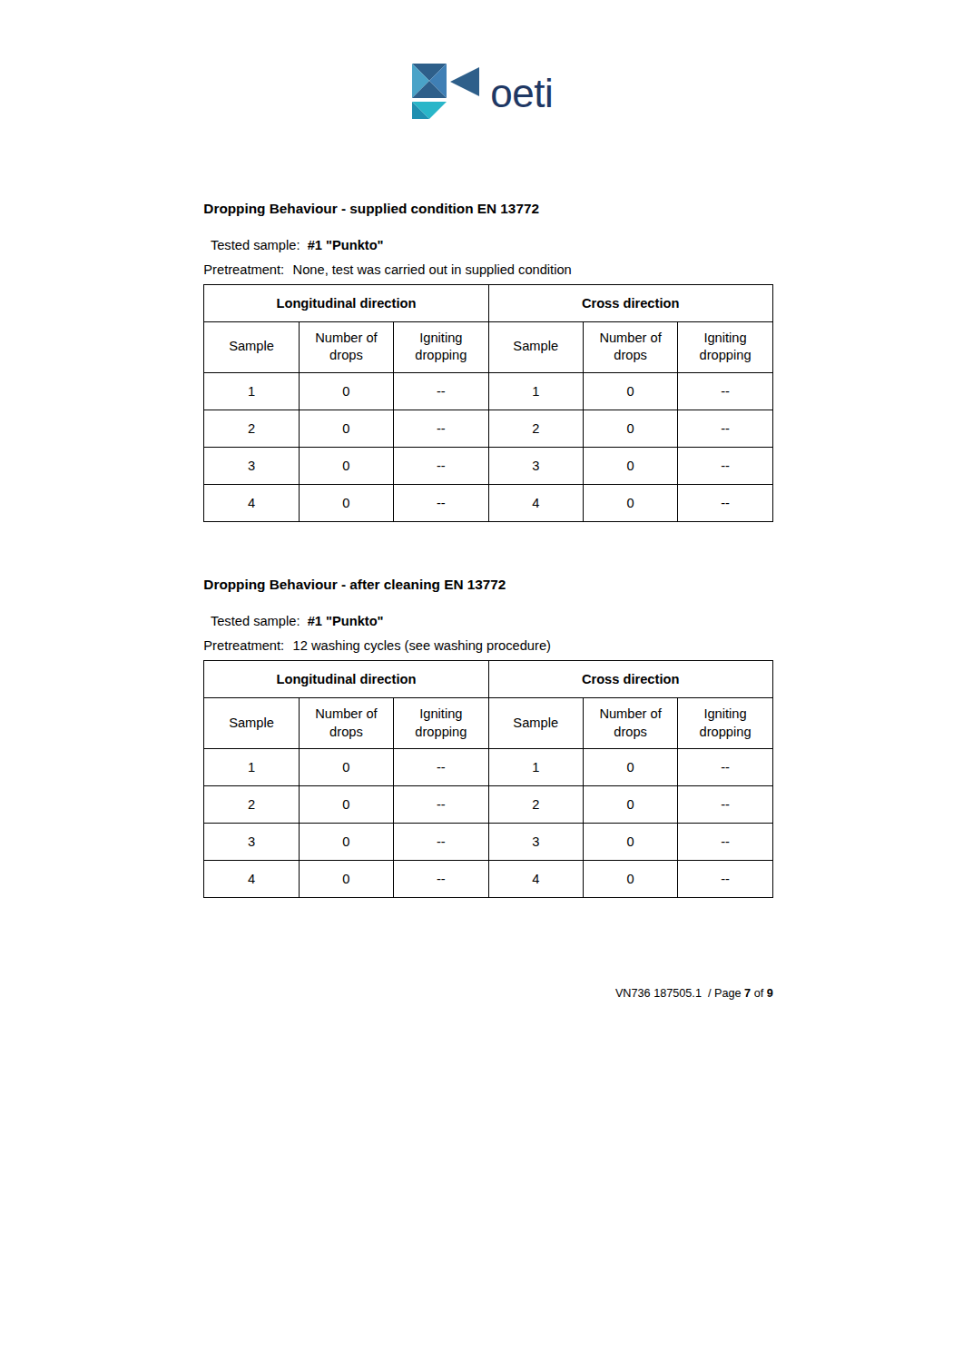oeti
Dropping Behaviour - supplied condition EN 13772
Tested sample: #1 "Punkto"
Pretreatment: None, test was carried out in supplied condition
| Longitudinal direction | Cross direction |
| --- | --- |
| Sample | Number of drops | Igniting dropping | Sample | Number of drops | Igniting dropping |
| 1 | 0 | -- | 1 | 0 | -- |
| 2 | 0 | -- | 2 | 0 | -- |
| 3 | 0 | -- | 3 | 0 | -- |
| 4 | 0 | -- | 4 | 0 | -- |
Dropping Behaviour - after cleaning EN 13772
Tested sample: #1 "Punkto"
Pretreatment: 12 washing cycles (see washing procedure)
| Longitudinal direction | Cross direction |
| --- | --- |
| Sample | Number of drops | Igniting dropping | Sample | Number of drops | Igniting dropping |
| 1 | 0 | -- | 1 | 0 | -- |
| 2 | 0 | -- | 2 | 0 | -- |
| 3 | 0 | -- | 3 | 0 | -- |
| 4 | 0 | -- | 4 | 0 | -- |
VN736 187505.1 / Page 7 of 9